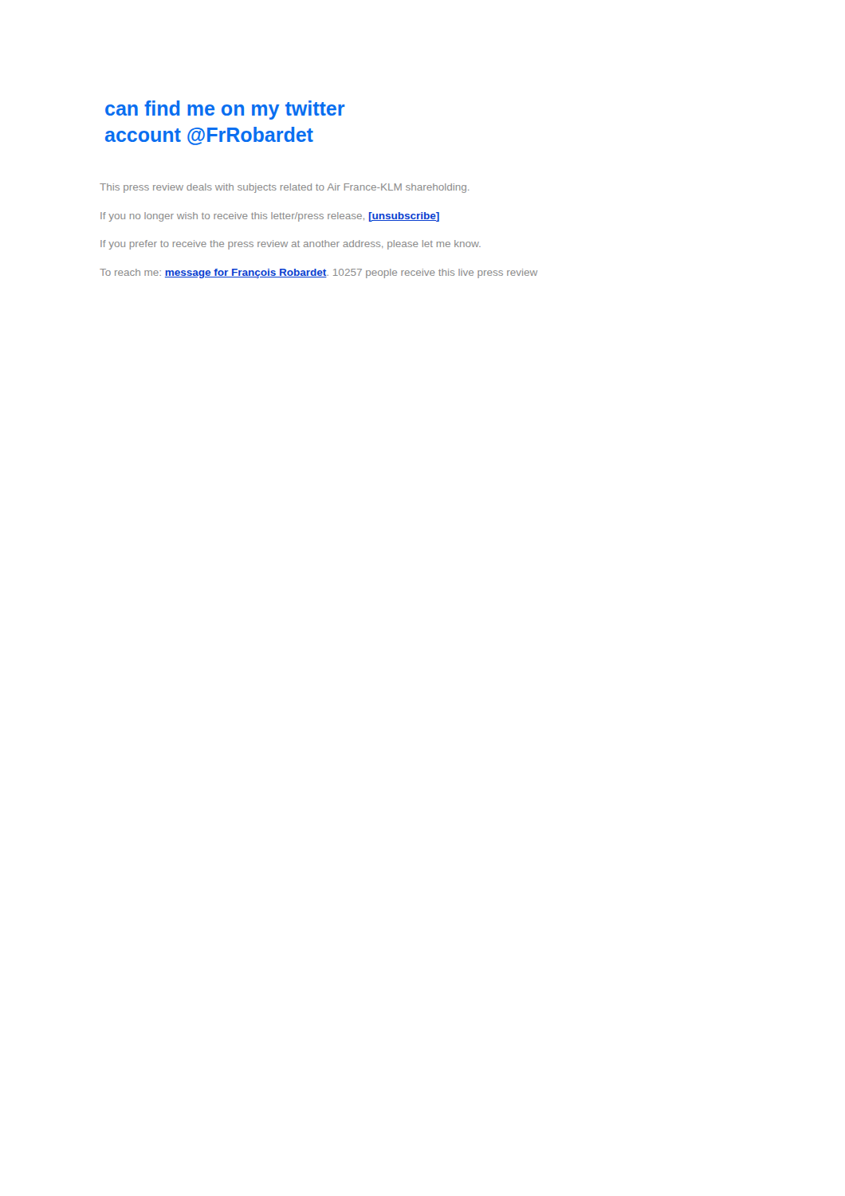can find me on my twitter account @FrRobardet
This press review deals with subjects related to Air France-KLM shareholding.
If you no longer wish to receive this letter/press release, [unsubscribe]
If you prefer to receive the press review at another address, please let me know.
To reach me: message for François Robardet. 10257 people receive this live press review